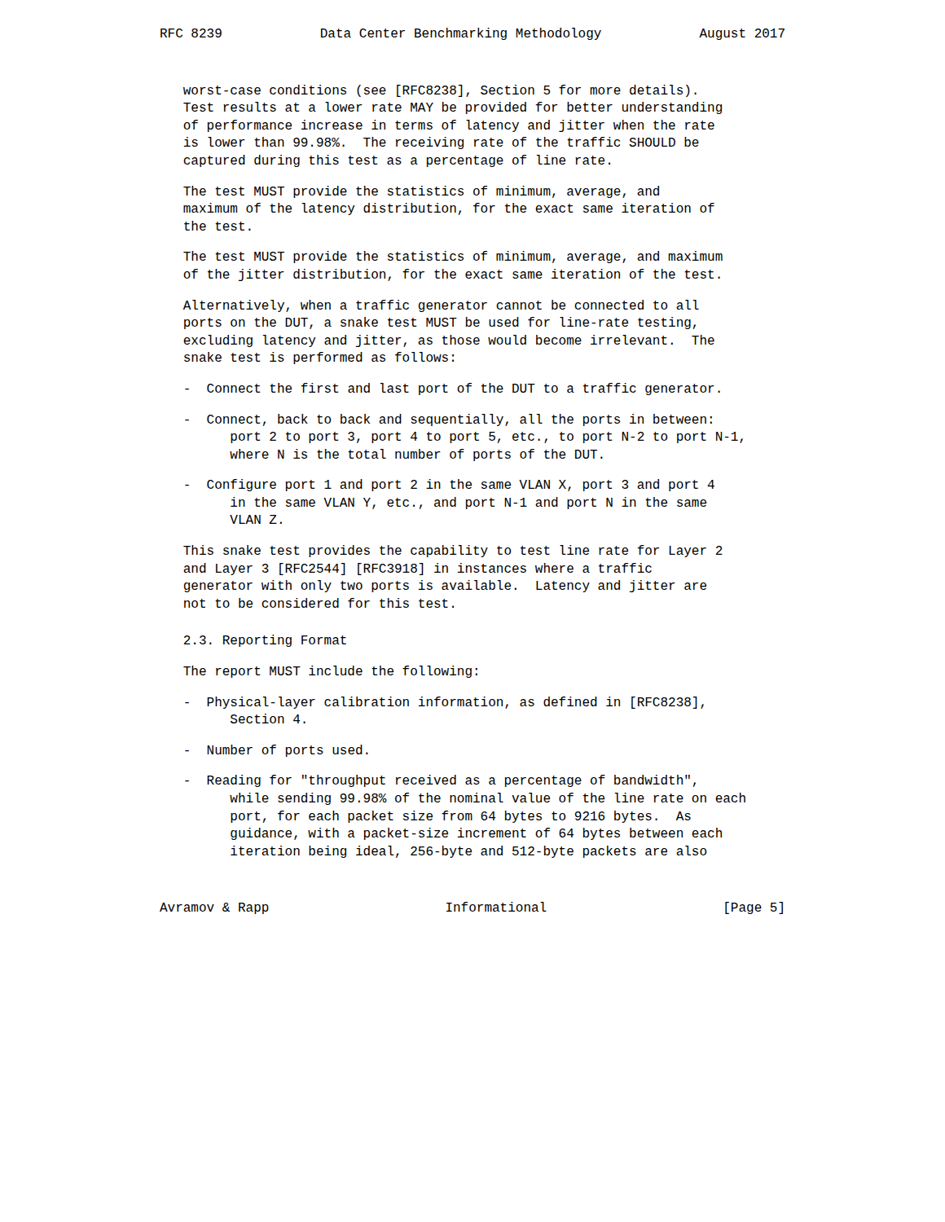RFC 8239 Data Center Benchmarking Methodology August 2017
worst-case conditions (see [RFC8238], Section 5 for more details). Test results at a lower rate MAY be provided for better understanding of performance increase in terms of latency and jitter when the rate is lower than 99.98%. The receiving rate of the traffic SHOULD be captured during this test as a percentage of line rate.
The test MUST provide the statistics of minimum, average, and maximum of the latency distribution, for the exact same iteration of the test.
The test MUST provide the statistics of minimum, average, and maximum of the jitter distribution, for the exact same iteration of the test.
Alternatively, when a traffic generator cannot be connected to all ports on the DUT, a snake test MUST be used for line-rate testing, excluding latency and jitter, as those would become irrelevant. The snake test is performed as follows:
Connect the first and last port of the DUT to a traffic generator.
Connect, back to back and sequentially, all the ports in between: port 2 to port 3, port 4 to port 5, etc., to port N-2 to port N-1, where N is the total number of ports of the DUT.
Configure port 1 and port 2 in the same VLAN X, port 3 and port 4 in the same VLAN Y, etc., and port N-1 and port N in the same VLAN Z.
This snake test provides the capability to test line rate for Layer 2 and Layer 3 [RFC2544] [RFC3918] in instances where a traffic generator with only two ports is available. Latency and jitter are not to be considered for this test.
2.3. Reporting Format
The report MUST include the following:
Physical-layer calibration information, as defined in [RFC8238], Section 4.
Number of ports used.
Reading for "throughput received as a percentage of bandwidth", while sending 99.98% of the nominal value of the line rate on each port, for each packet size from 64 bytes to 9216 bytes. As guidance, with a packet-size increment of 64 bytes between each iteration being ideal, 256-byte and 512-byte packets are also
Avramov & Rapp Informational [Page 5]